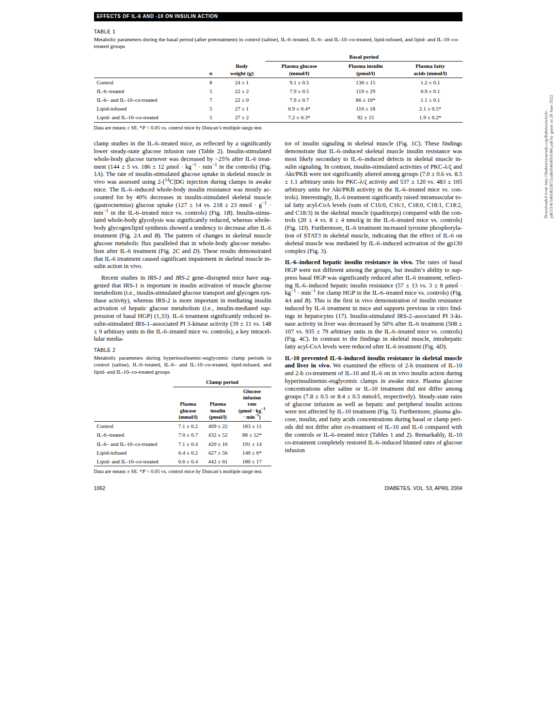Effects of IL-6 and -10 on Insulin Action
TABLE 1
Metabolic parameters during the basal period (after pretreatment) in control (saline), IL-6–treated, IL-6– and IL-10–co-treated, lipid-infused, and lipid- and IL-10–co-treated groups
Metabolic parameters during the basal period
| | n | Body weight (g) | Basal period |
| --- | --- | --- | --- |
| Plasma glucose (mmol/l) | Plasma insulin (pmol/l) | Plasma fatty acids (mmol/l) |
| Control | 8 | 24 ± 1 | 9.1 ± 0.5 | 130 ± 15 | 1.2 ± 0.1 |
| IL-6–treated | 5 | 22 ± 2 | 7.9 ± 0.5 | 119 ± 29 | 0.9 ± 0.1 |
| IL-6– and IL-10–co-treated | 7 | 22 ± 0 | 7.9 ± 0.7 | 86 ± 10* | 1.1 ± 0.1 |
| Lipid-infused | 5 | 27 ± 1 | 6.9 ± 0.4* | 110 ± 18 | 2.1 ± 0.5* |
| Lipid- and IL-10–co-treated | 5 | 27 ± 2 | 7.2 ± 0.3* | 92 ± 15 | 1.9 ± 0.2* |
Data are means ± SE. *P < 0.05 vs. control mice by Duncan’s multiple range test.
clamp studies in the IL-6–treated mice, as reflected by a significantly lower steady-state glucose infusion rate (Table 2). Insulin-stimulated whole-body glucose turnover was decreased by ~25% after IL-6 treatment (144 ± 5 vs. 186 ± 12 μmol · kg−1 · min−1 in the controls) (Fig. 1A). The rate of insulin-stimulated glucose uptake in skeletal muscle in vivo was assessed using 2-[14C]DG injection during clamps in awake mice. The IL-6–induced whole-body insulin resistance was mostly accounted for by 40% decreases in insulin-stimulated skeletal muscle (gastrocnemius) glucose uptake (127 ± 14 vs. 218 ± 23 nmol · g−1 · min−1 in the IL-6–treated mice vs. controls) (Fig. 1B). Insulin-stimulated whole-body glycolysis was significantly reduced, whereas whole-body glycogen/lipid synthesis showed a tendency to decrease after IL-6 treatment (Fig. 2A and B). The pattern of changes in skeletal muscle glucose metabolic flux paralleled that in whole-body glucose metabolism after IL-6 treatment (Fig. 2C and D). These results demonstrated that IL-6 treatment caused significant impairment in skeletal muscle insulin action in vivo.
Recent studies in IRS-1 and IRS-2 gene–disrupted mice have suggested that IRS-1 is important in insulin activation of muscle glucose metabolism (i.e., insulin-stimulated glucose transport and glycogen synthase activity), whereas IRS-2 is more important in mediating insulin activation of hepatic glucose metabolism (i.e., insulin-mediated suppression of basal HGP) (1,33). IL-6 treatment significantly reduced insulin-stimulated IRS-1–associated PI 3-kinase activity (39 ± 11 vs. 148 ± 9 arbitrary units in the IL-6–treated mice vs. controls), a key intracellular media-
TABLE 2
Metabolic parameters during hyperinsulinemic-euglycemic clamp periods in control (saline), IL-6–treated, IL-6– and IL-10–co-treated, lipid-infused, and lipid- and IL-10–co-treated groups
Metabolic parameters during clamp periods
| | Clamp period |
| --- | --- |
| Plasma glucose (mmol/l) | Plasma insulin (pmol/l) | Glucose infusion rate (μmol · kg −1 · min −1 ) |
| Control | 7.1 ± 0.2 | 409 ± 22 | 183 ± 11 |
| IL-6–treated | 7.0 ± 0.7 | 432 ± 52 | 88 ± 12* |
| IL-6– and IL-10–co-treated | 7.1 ± 0.4 | 420 ± 16 | 191 ± 14 |
| Lipid-infused | 6.4 ± 0.2 | 427 ± 56 | 140 ± 6* |
| Lipid- and IL-10–co-treated | 6.6 ± 0.4 | 442 ± 61 | 180 ± 17 |
Data are means ± SE. *P < 0.05 vs. control mice by Duncan’s multiple range test.
tor of insulin signaling in skeletal muscle (Fig. 1C). These findings demonstrate that IL-6–induced skeletal muscle insulin resistance was most likely secondary to IL-6–induced defects in skeletal muscle insulin signaling. In contrast, insulin-stimulated activities of PKC-λ/ζ and Akt/PKB were not significantly altered among groups (7.0 ± 0.6 vs. 8.5 ± 1.1 arbitrary units for PKC-λ/ζ activity and 537 ± 120 vs. 483 ± 105 arbitrary units for Akt/PKB activity in the IL-6–treated mice vs. controls). Interestingly, IL-6 treatment significantly raised intramuscular total fatty acyl-CoA levels (sum of C16:0, C16:1, C18:0, C18:1, C18:2, and C18:3) in the skeletal muscle (quadriceps) compared with the controls (20 ± 4 vs. 8 ± 4 nmol/g in the IL-6–treated mice vs. controls) (Fig. 1D). Furthermore, IL-6 treatment increased tyrosine phosphorylation of STAT3 in skeletal muscle, indicating that the effect of IL-6 on skeletal muscle was mediated by IL-6–induced activation of the gp130 complex (Fig. 3).
IL-6–induced hepatic insulin resistance in vivo. The rates of basal HGP were not different among the groups, but insulin’s ability to suppress basal HGP was significantly reduced after IL-6 treatment, reflecting IL-6–induced hepatic insulin resistance (57 ± 13 vs. 3 ± 8 μmol · kg−1 · min−1 for clamp HGP in the IL-6–treated mice vs. controls) (Fig. 4A and B). This is the first in vivo demonstration of insulin resistance induced by IL-6 treatment in mice and supports previous in vitro findings in hepatocytes (17). Insulin-stimulated IRS-2–associated PI 3-kinase activity in liver was decreased by 50% after IL-6 treatment (508 ± 107 vs. 935 ± 79 arbitrary units in the IL-6–treated mice vs. controls) (Fig. 4C). In contrast to the findings in skeletal muscle, intrahepatic fatty acyl-CoA levels were reduced after IL-6 treatment (Fig. 4D).
IL-10 prevented IL-6–induced insulin resistance in skeletal muscle and liver in vivo. We examined the effects of 2-h treatment of IL-10 and 2-h co-treatment of IL-10 and IL-6 on in vivo insulin action during hyperinsulinemic-euglycemic clamps in awake mice. Plasma glucose concentrations after saline or IL-10 treatment did not differ among groups (7.8 ± 0.5 or 8.4 ± 0.5 mmol/l, respectively). Steady-state rates of glucose infusion as well as hepatic and peripheral insulin actions were not affected by IL-10 treatment (Fig. 5). Furthermore, plasma glucose, insulin, and fatty acids concentrations during basal or clamp periods did not differ after co-treatment of IL-10 and IL-6 compared with the controls or IL-6–treated mice (Tables 1 and 2). Remarkably, IL-10 co-treatment completely restored IL-6–induced blunted rates of glucose infusion
Downloaded from http://diabetesjournals.org/diabetes/article-pdf/53/4/1060/652672/zdb00404001060.pdf by guest on 28 June 2022
1062
DIABETES, VOL. 53, APRIL 2004